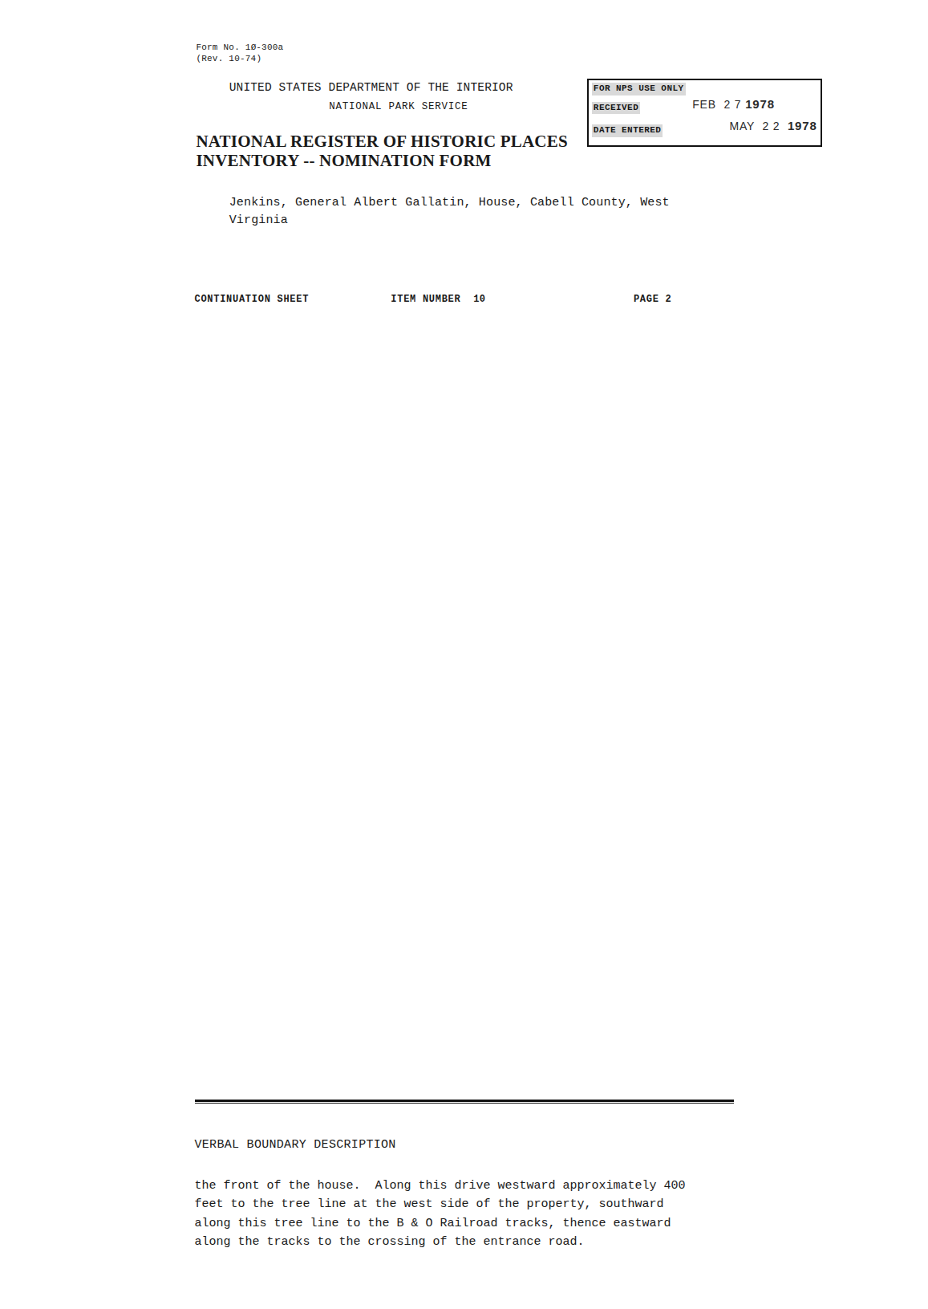Form No. 1Ø-300a
(Rev. 10-74)
UNITED STATES DEPARTMENT OF THE INTERIOR
NATIONAL PARK SERVICE
NATIONAL REGISTER OF HISTORIC PLACES
INVENTORY -- NOMINATION FORM
FOR NPS USE ONLY
RECEIVED FEB 2 7 1978
DATE ENTERED MAY 2 2 1978
Jenkins, General Albert Gallatin, House, Cabell County, West Virginia
CONTINUATION SHEET ITEM NUMBER 10 PAGE 2
VERBAL BOUNDARY DESCRIPTION
the front of the house. Along this drive westward approximately 400 feet to the tree line at the west side of the property, southward along this tree line to the B & O Railroad tracks, thence eastward along the tracks to the crossing of the entrance road.